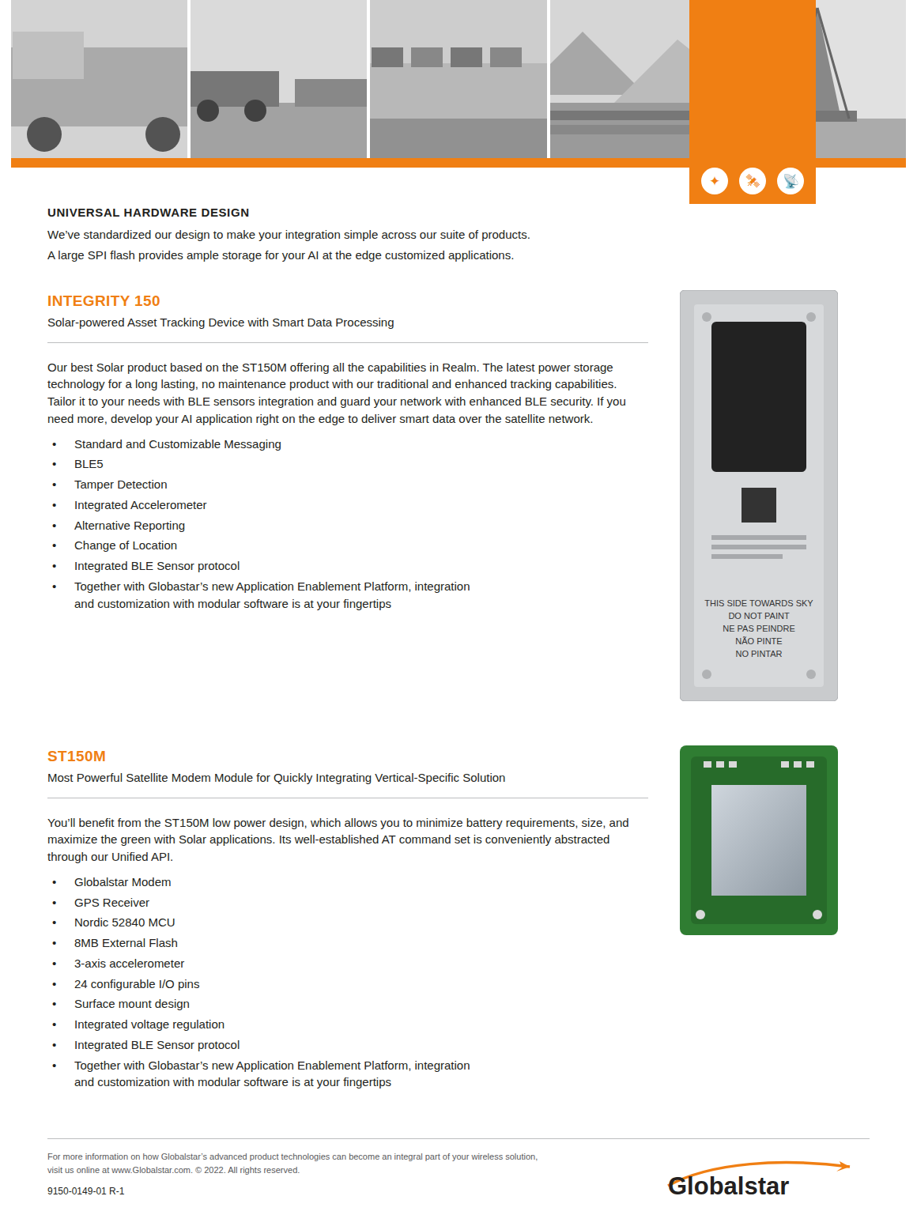✦ 🛰 📡
Universal Hardware Design
We’ve standardized our design to make your integration simple across our suite of products.
A large SPI flash provides ample storage for your AI at the edge customized applications.
Integrity 150
Solar-powered Asset Tracking Device with Smart Data Processing
Our best Solar product based on the ST150M offering all the capabilities in Realm. The latest power storage technology for a long lasting, no maintenance product with our traditional and enhanced tracking capabilities. Tailor it to your needs with BLE sensors integration and guard your network with enhanced BLE security. If you need more, develop your AI application right on the edge to deliver smart data over the satellite network.
Standard and Customizable Messaging
BLE5
Tamper Detection
Integrated Accelerometer
Alternative Reporting
Change of Location
Integrated BLE Sensor protocol
Together with Globastar’s new Application Enablement Platform, integrationand customization with modular software is at your fingertips
ST150M
Most Powerful Satellite Modem Module for Quickly Integrating Vertical-Specific Solution
You’ll benefit from the ST150M low power design, which allows you to minimize battery requirements, size, and maximize the green with Solar applications. Its well-established AT command set is conveniently abstracted through our Unified API.
Globalstar Modem
GPS Receiver
Nordic 52840 MCU
8MB External Flash
3-axis accelerometer
24 configurable I/O pins
Surface mount design
Integrated voltage regulation
Integrated BLE Sensor protocol
Together with Globastar’s new Application Enablement Platform, integrationand customization with modular software is at your fingertips
For more information on how Globalstar’s advanced product technologies can become an integral part of your wireless solution, visit us online at www.Globalstar.com. © 2022. All rights reserved. 9150-0149-01 R-1